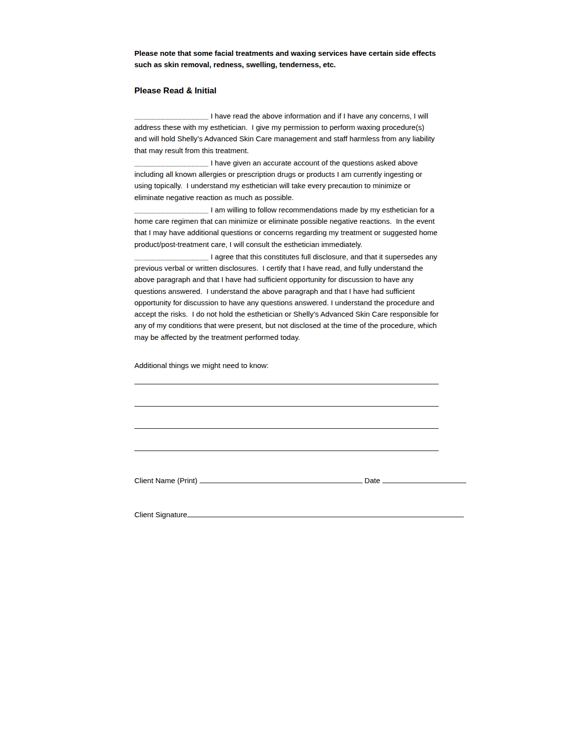Please note that some facial treatments and waxing services have certain side effects such as skin removal, redness, swelling, tenderness, etc.
Please Read & Initial
_________________ I have read the above information and if I have any concerns, I will address these with my esthetician. I give my permission to perform waxing procedure(s) and will hold Shelly’s Advanced Skin Care management and staff harmless from any liability that may result from this treatment.
_________________ I have given an accurate account of the questions asked above including all known allergies or prescription drugs or products I am currently ingesting or using topically. I understand my esthetician will take every precaution to minimize or eliminate negative reaction as much as possible.
_________________ I am willing to follow recommendations made by my esthetician for a home care regimen that can minimize or eliminate possible negative reactions. In the event that I may have additional questions or concerns regarding my treatment or suggested home product/post-treatment care, I will consult the esthetician immediately.
_________________ I agree that this constitutes full disclosure, and that it supersedes any previous verbal or written disclosures. I certify that I have read, and fully understand the above paragraph and that I have had sufficient opportunity for discussion to have any questions answered. I understand the above paragraph and that I have had sufficient opportunity for discussion to have any questions answered. I understand the procedure and accept the risks. I do not hold the esthetician or Shelly’s Advanced Skin Care responsible for any of my conditions that were present, but not disclosed at the time of the procedure, which may be affected by the treatment performed today.
Additional things we might need to know:
Client Name (Print) Date
Client Signature